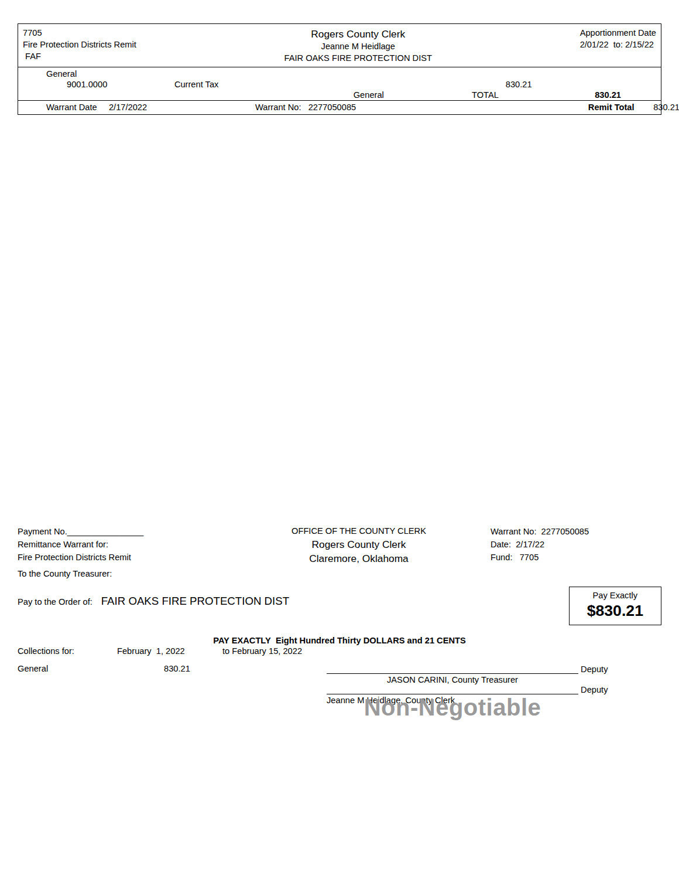7705
Fire Protection Districts Remit
FAF
Rogers County Clerk
Jeanne M Heidlage
FAIR OAKS FIRE PROTECTION DIST
Apportionment Date
2/01/22 to: 2/15/22
| General | | | |
| 9001.0000 | Current Tax | | 830.21 | |
| | | General | TOTAL | 830.21 |
Warrant Date 2/17/2022
Warrant No: 2277050085
Remit Total 830.21
Payment No.________________
Remittance Warrant for:
Fire Protection Districts Remit
OFFICE OF THE COUNTY CLERK
Rogers County Clerk
Claremore, Oklahoma
Warrant No: 2277050085
Date: 2/17/22
Fund: 7705
To the County Treasurer:
Pay to the Order of: FAIR OAKS FIRE PROTECTION DIST
Pay Exactly
$830.21
PAY EXACTLY Eight Hundred Thirty DOLLARS and 21 CENTS
Collections for:
February 1, 2022
to February 15, 2022
General
830.21
Deputy
JASON CARINI, County Treasurer
Deputy
Jeanne M Heidlage, County Clerk
Non-Negotiable